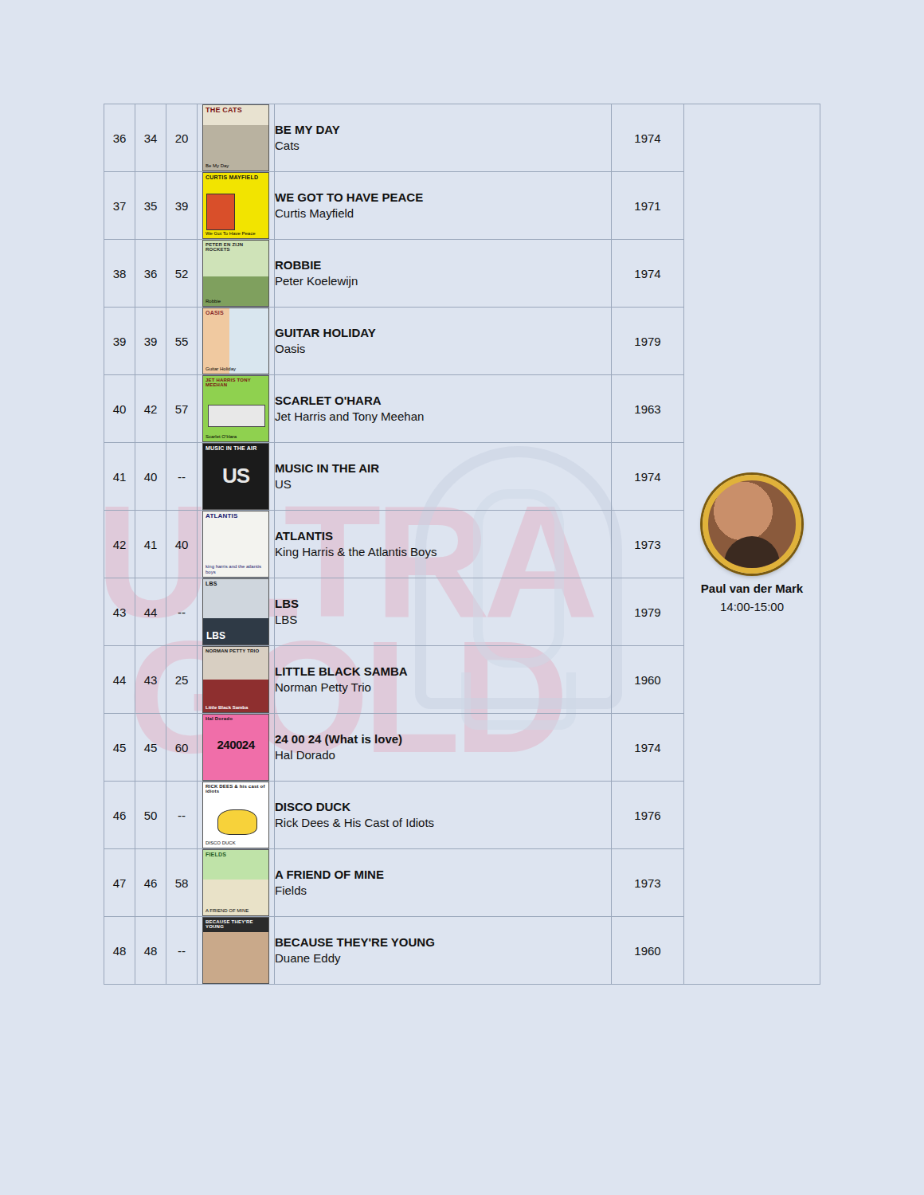ULTRA
GOLD
| 36 | 34 | 20 | THE CATS Be My Day | BE MY DAY Cats | 1974 | Paul van der Mark 14:00-15:00 |
| 37 | 35 | 39 | CURTIS MAYFIELD We Got To Have Peace | WE GOT TO HAVE PEACE Curtis Mayfield | 1971 |
| 38 | 36 | 52 | PETER EN ZIJN ROCKETS Robbie | ROBBIE Peter Koelewijn | 1974 |
| 39 | 39 | 55 | OASIS Guitar Holiday | GUITAR HOLIDAY Oasis | 1979 |
| 40 | 42 | 57 | JET HARRIS TONY MEEHAN Scarlet O'Hara | SCARLET O'HARA Jet Harris and Tony Meehan | 1963 |
| 41 | 40 | -- | MUSIC IN THE AIR | MUSIC IN THE AIR US | 1974 |
| 42 | 41 | 40 | ATLANTIS king harris and the atlantis boys | ATLANTIS King Harris & the Atlantis Boys | 1973 |
| 43 | 44 | -- | LBS | LBS LBS | 1979 |
| 44 | 43 | 25 | NORMAN PETTY TRIO Little Black Samba | LITTLE BLACK SAMBA Norman Petty Trio | 1960 |
| 45 | 45 | 60 | Hal Dorado | 24 00 24 (What is love) Hal Dorado | 1974 |
| 46 | 50 | -- | RICK DEES & his cast of idiots DISCO DUCK | DISCO DUCK Rick Dees & His Cast of Idiots | 1976 |
| 47 | 46 | 58 | FIELDS A FRIEND OF MINE | A FRIEND OF MINE Fields | 1973 |
| 48 | 48 | -- | BECAUSE THEY'RE YOUNG | BECAUSE THEY'RE YOUNG Duane Eddy | 1960 |